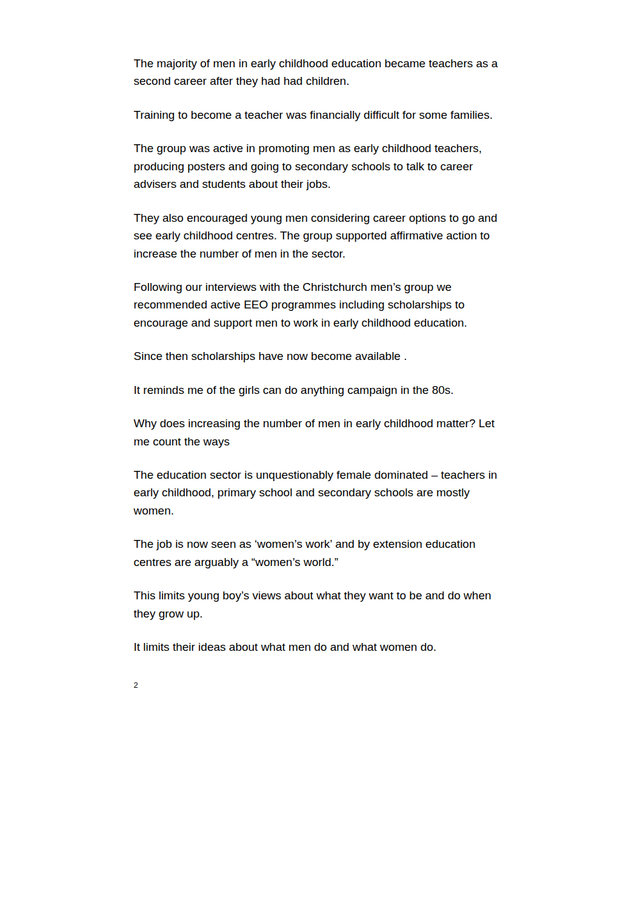The majority of men in early childhood education became teachers as a second career after they had had children.
Training to become a teacher was financially difficult for some families.
The group was active in promoting men as early childhood teachers, producing posters and going to secondary schools to talk to career advisers and students about their jobs.
They also encouraged young men considering career options to go and see early childhood centres. The group supported affirmative action to increase the number of men in the sector.
Following our interviews with the Christchurch men’s group we recommended active EEO programmes including scholarships to encourage and support men to work in early childhood education.
Since then scholarships have now become available .
It reminds me of the girls can do anything campaign in the 80s.
Why does increasing the number of men in early childhood matter? Let me count the ways
The education sector is unquestionably female dominated – teachers in early childhood, primary school and secondary schools are mostly women.
The job is now seen as ‘women’s work’ and by extension education centres are arguably a “women’s world.”
This limits young boy’s views about what they want to be and do when they grow up.
It limits their ideas about what men do and what women do.
2